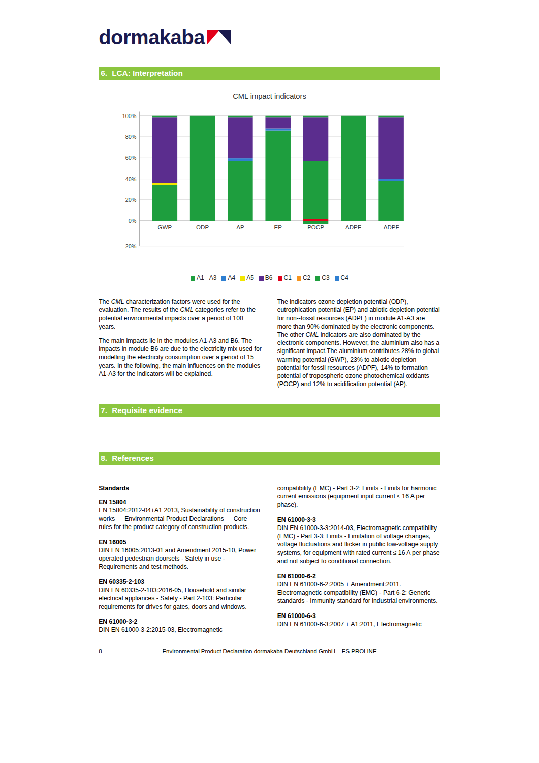dormakaba
6. LCA: Interpretation
CML impact indicators
100% 80% 60% 40% 20% 0% -20% GWP ODP AP EP POCP ADPE ADPF
A1 A3 A4 A5 B6 C1 C2 C3 C4
The CML characterization factors were used for the evaluation. The results of the CML categories refer to the potential environmental impacts over a period of 100 years.
The main impacts lie in the modules A1-A3 and B6. The impacts in module B6 are due to the electricity mix used for modelling the electricity consumption over a period of 15 years. In the following, the main influences on the modules A1-A3 for the indicators will be explained.
The indicators ozone depletion potential (ODP), eutrophication potential (EP) and abiotic depletion potential for non--fossil resources (ADPE) in module A1-A3 are more than 90% dominated by the electronic components. The other CML indicators are also dominated by the electronic components. However, the aluminium also has a significant impact.The aluminium contributes 28% to global warming potential (GWP), 23% to abiotic depletion potential for fossil resources (ADPF), 14% to formation potential of tropospheric ozone photochemical oxidants (POCP) and 12% to acidification potential (AP).
7. Requisite evidence
8. References
Standards
EN 15804
EN 15804:2012-04+A1 2013, Sustainability of construction works — Environmental Product Declarations — Core rules for the product category of construction products.
EN 16005
DIN EN 16005:2013-01 and Amendment 2015-10, Power operated pedestrian doorsets - Safety in use - Requirements and test methods.
EN 60335-2-103
DIN EN 60335-2-103:2016-05, Household and similar electrical appliances - Safety - Part 2-103: Particular requirements for drives for gates, doors and windows.
EN 61000-3-2
DIN EN 61000-3-2:2015-03, Electromagnetic
compatibility (EMC) - Part 3-2: Limits - Limits for harmonic current emissions (equipment input current ≤ 16 A per phase).
EN 61000-3-3
DIN EN 61000-3-3:2014-03, Electromagnetic compatibility (EMC) - Part 3-3: Limits - Limitation of voltage changes, voltage fluctuations and flicker in public low-voltage supply systems, for equipment with rated current ≤ 16 A per phase and not subject to conditional connection.
EN 61000-6-2
DIN EN 61000-6-2:2005 + Amendment:2011. Electromagnetic compatibility (EMC) - Part 6-2: Generic standards - Immunity standard for industrial environments.
EN 61000-6-3
DIN EN 61000-6-3:2007 + A1:2011, Electromagnetic
8
Environmental Product Declaration dormakaba Deutschland GmbH – ES PROLINE